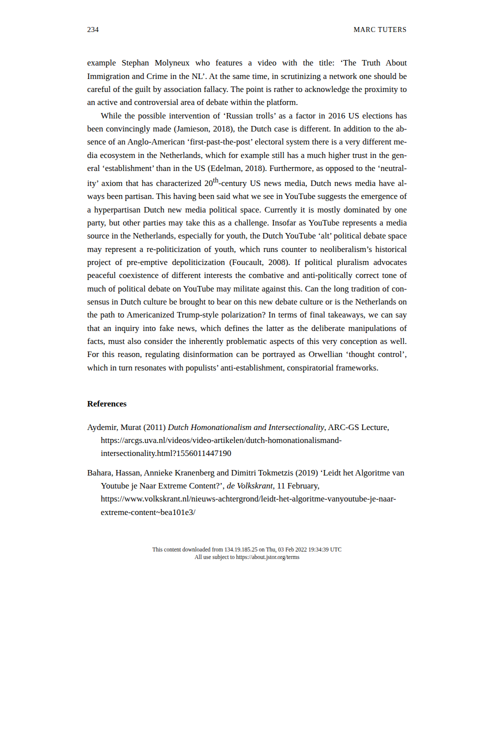234 Marc Tuters
example Stephan Molyneux who features a video with the title: ‘The Truth About Immigration and Crime in the NL’. At the same time, in scrutinizing a network one should be careful of the guilt by association fallacy. The point is rather to acknowledge the proximity to an active and controversial area of debate within the platform.
While the possible intervention of ‘Russian trolls’ as a factor in 2016 US elections has been convincingly made (Jamieson, 2018), the Dutch case is different. In addition to the absence of an Anglo-American ‘first-past-the-post’ electoral system there is a very different media ecosystem in the Netherlands, which for example still has a much higher trust in the general ‘establishment’ than in the US (Edelman, 2018). Furthermore, as opposed to the ‘neutrality’ axiom that has characterized 20th-century US news media, Dutch news media have always been partisan. This having been said what we see in YouTube suggests the emergence of a hyperpartisan Dutch new media political space. Currently it is mostly dominated by one party, but other parties may take this as a challenge. Insofar as YouTube represents a media source in the Netherlands, especially for youth, the Dutch YouTube ‘alt’ political debate space may represent a re-politicization of youth, which runs counter to neoliberalism’s historical project of pre-emptive depoliticization (Foucault, 2008). If political pluralism advocates peaceful coexistence of different interests the combative and anti-politically correct tone of much of political debate on YouTube may militate against this. Can the long tradition of consensus in Dutch culture be brought to bear on this new debate culture or is the Netherlands on the path to Americanized Trump-style polarization? In terms of final takeaways, we can say that an inquiry into fake news, which defines the latter as the deliberate manipulations of facts, must also consider the inherently problematic aspects of this very conception as well. For this reason, regulating disinformation can be portrayed as Orwellian ‘thought control’, which in turn resonates with populists’ anti-establishment, conspiratorial frameworks.
References
Aydemir, Murat (2011) Dutch Homonationalism and Intersectionality, ARC-GS Lecture, https://arcgs.uva.nl/videos/video-artikelen/dutch-homonationalismand-intersectionality.html?1556011447190
Bahara, Hassan, Annieke Kranenberg and Dimitri Tokmetzis (2019) ‘Leidt het Algoritme van Youtube je Naar Extreme Content?’, de Volkskrant, 11 February, https://www.volkskrant.nl/nieuws-achtergrond/leidt-het-algoritme-vanyoutube-je-naar-extreme-content~bea101e3/
This content downloaded from 134.19.185.25 on Thu, 03 Feb 2022 19:34:39 UTC
All use subject to https://about.jstor.org/terms